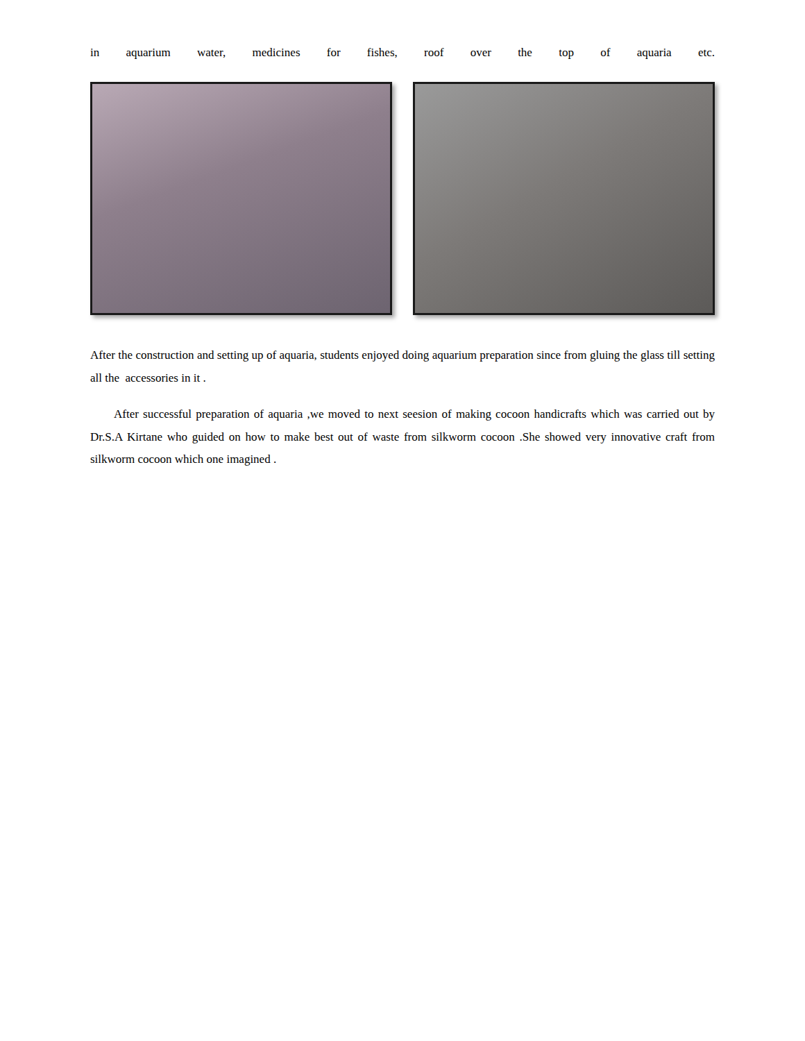in aquarium water, medicines for fishes, roof over the top of aquaria etc.
After the construction and setting up of aquaria, students enjoyed doing aquarium preparation since from gluing the glass till setting all the accessories in it .
After successful preparation of aquaria ,we moved to next seesion of making cocoon handicrafts which was carried out by Dr.S.A Kirtane who guided on how to make best out of waste from silkworm cocoon .She showed very innovative craft from silkworm cocoon which one imagined .